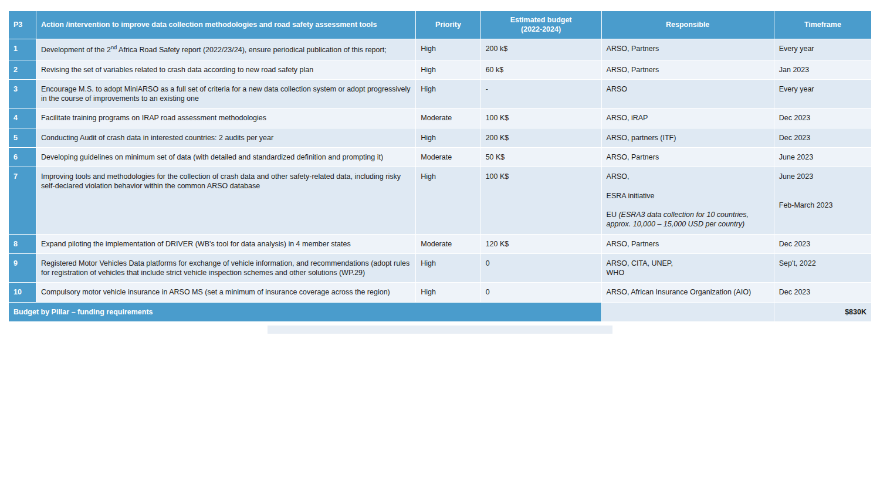| P3 | Action /intervention to improve data collection methodologies and road safety assessment tools | Priority | Estimated budget (2022-2024) | Responsible | Timeframe |
| --- | --- | --- | --- | --- | --- |
| 1 | Development of the 2 nd Africa Road Safety report (2022/23/24), ensure periodical publication of this report; | High | 200 k$ | ARSO, Partners | Every year |
| 2 | Revising the set of variables related to crash data according to new road safety plan | High | 60 k$ | ARSO, Partners | Jan 2023 |
| 3 | Encourage M.S. to adopt MiniARSO as a full set of criteria for a new data collection system or adopt progressively in the course of improvements to an existing one | High | - | ARSO | Every year |
| 4 | Facilitate training programs on IRAP road assessment methodologies | Moderate | 100 K$ | ARSO, iRAP | Dec 2023 |
| 5 | Conducting Audit of crash data in interested countries: 2 audits per year | High | 200 K$ | ARSO, partners (ITF) | Dec 2023 |
| 6 | Developing guidelines on minimum set of data (with detailed and standardized definition and prompting it) | Moderate | 50 K$ | ARSO, Partners | June 2023 |
| 7 | Improving tools and methodologies for the collection of crash data and other safety-related data, including risky self-declared violation behavior within the common ARSO database | High | 100 K$ | ARSO, ESRA initiative EU (ESRA3 data collection for 10 countries, approx. 10,000 – 15,000 USD per country) | June 2023 Feb-March 2023 |
| 8 | Expand piloting the implementation of DRIVER (WB's tool for data analysis) in 4 member states | Moderate | 120 K$ | ARSO, Partners | Dec 2023 |
| 9 | Registered Motor Vehicles Data platforms for exchange of vehicle information, and recommendations (adopt rules for registration of vehicles that include strict vehicle inspection schemes and other solutions (WP.29) | High | 0 | ARSO, CITA, UNEP, WHO | Sep't, 2022 |
| 10 | Compulsory motor vehicle insurance in ARSO MS (set a minimum of insurance coverage across the region) | High | 0 | ARSO, African Insurance Organization (AIO) | Dec 2023 |
| Budget by Pillar – funding requirements | | $830K |